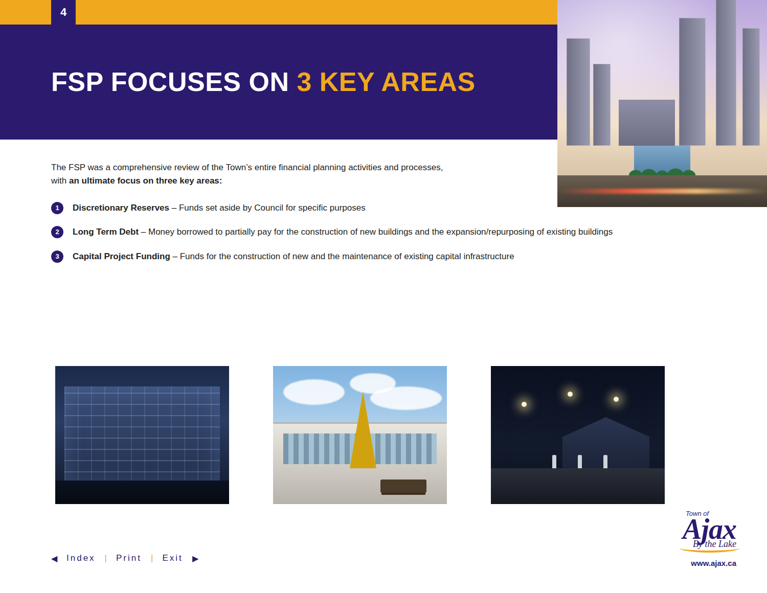4
FSP Focuses on 3 Key Areas
The FSP was a comprehensive review of the Town’s entire financial planning activities and processes,
with an ultimate focus on three key areas:
1 Discretionary Reserves – Funds set aside by Council for specific purposes
2 Long Term Debt – Money borrowed to partially pay for the construction of new buildings and the expansion/repurposing of existing buildings
3 Capital Project Funding – Funds for the construction of new and the maintenance of existing capital infrastructure
◀ Index | Print | Exit ▶
Town of Ajax By the Lake
www.ajax.ca